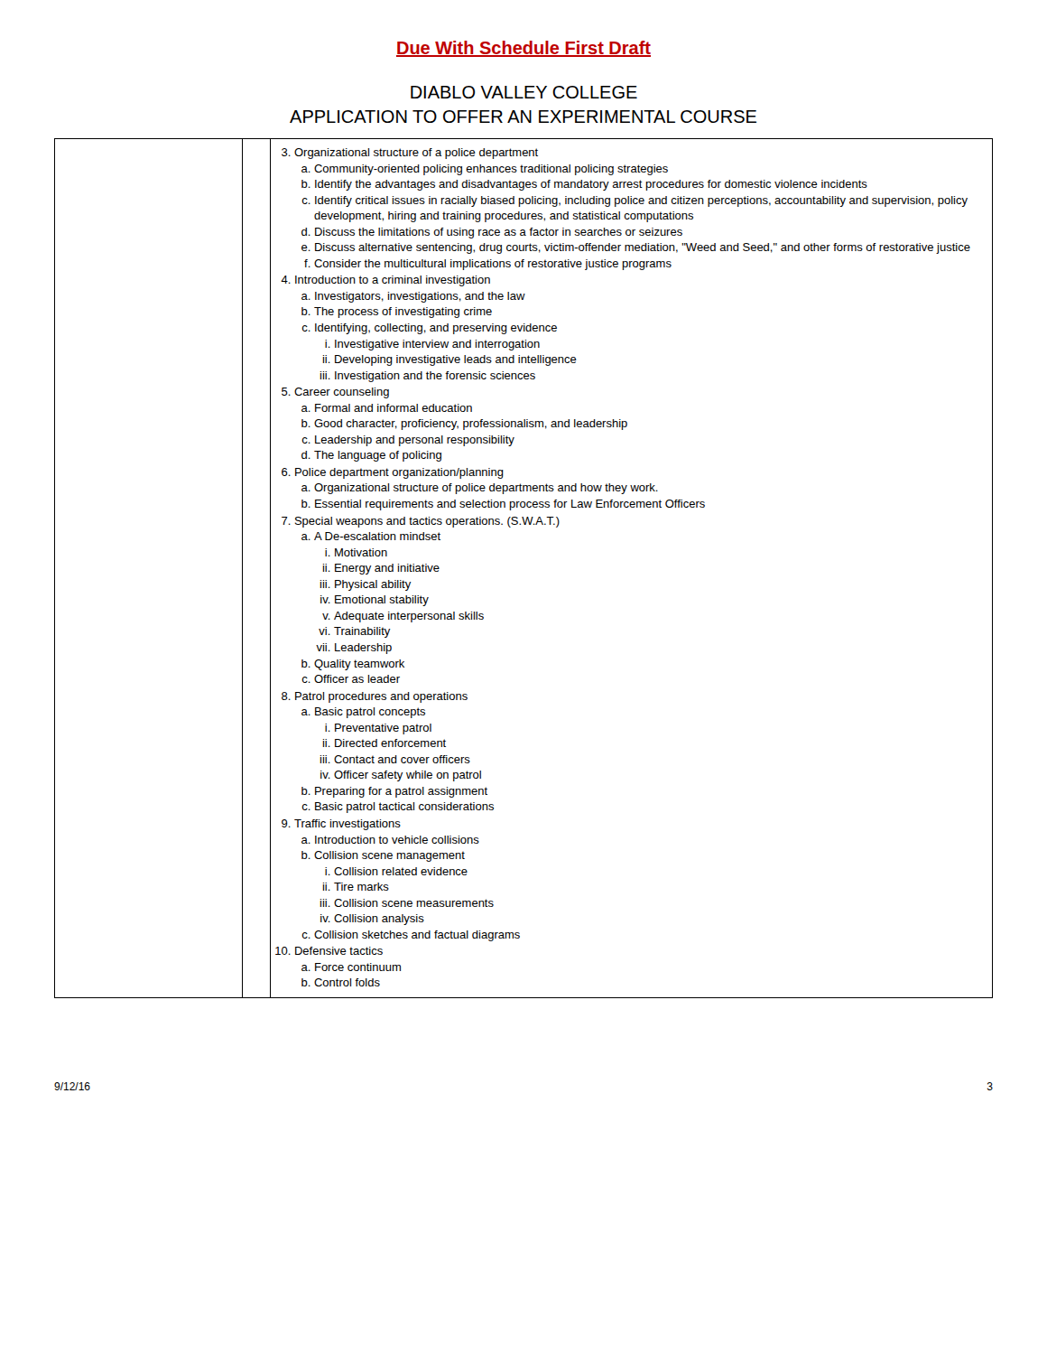Due With Schedule First Draft
DIABLO VALLEY COLLEGE
APPLICATION TO OFFER AN EXPERIMENTAL COURSE
| | | Organizational structure of a police department Community-oriented policing enhances traditional policing strategies Identify the advantages and disadvantages of mandatory arrest procedures for domestic violence incidents Identify critical issues in racially biased policing, including police and citizen perceptions, accountability and supervision, policy development, hiring and training procedures, and statistical computations Discuss the limitations of using race as a factor in searches or seizures Discuss alternative sentencing, drug courts, victim-offender mediation, "Weed and Seed," and other forms of restorative justice Consider the multicultural implications of restorative justice programs Introduction to a criminal investigation Investigators, investigations, and the law The process of investigating crime Identifying, collecting, and preserving evidence Investigative interview and interrogation Developing investigative leads and intelligence Investigation and the forensic sciences Career counseling Formal and informal education Good character, proficiency, professionalism, and leadership Leadership and personal responsibility The language of policing Police department organization/planning Organizational structure of police departments and how they work. Essential requirements and selection process for Law Enforcement Officers Special weapons and tactics operations. (S.W.A.T.) A De-escalation mindset Motivation Energy and initiative Physical ability Emotional stability Adequate interpersonal skills Trainability Leadership Quality teamwork Officer as leader Patrol procedures and operations Basic patrol concepts Preventative patrol Directed enforcement Contact and cover officers Officer safety while on patrol Preparing for a patrol assignment Basic patrol tactical considerations Traffic investigations Introduction to vehicle collisions Collision scene management Collision related evidence Tire marks Collision scene measurements Collision analysis Collision sketches and factual diagrams Defensive tactics Force continuum Control folds |
9/12/16 3